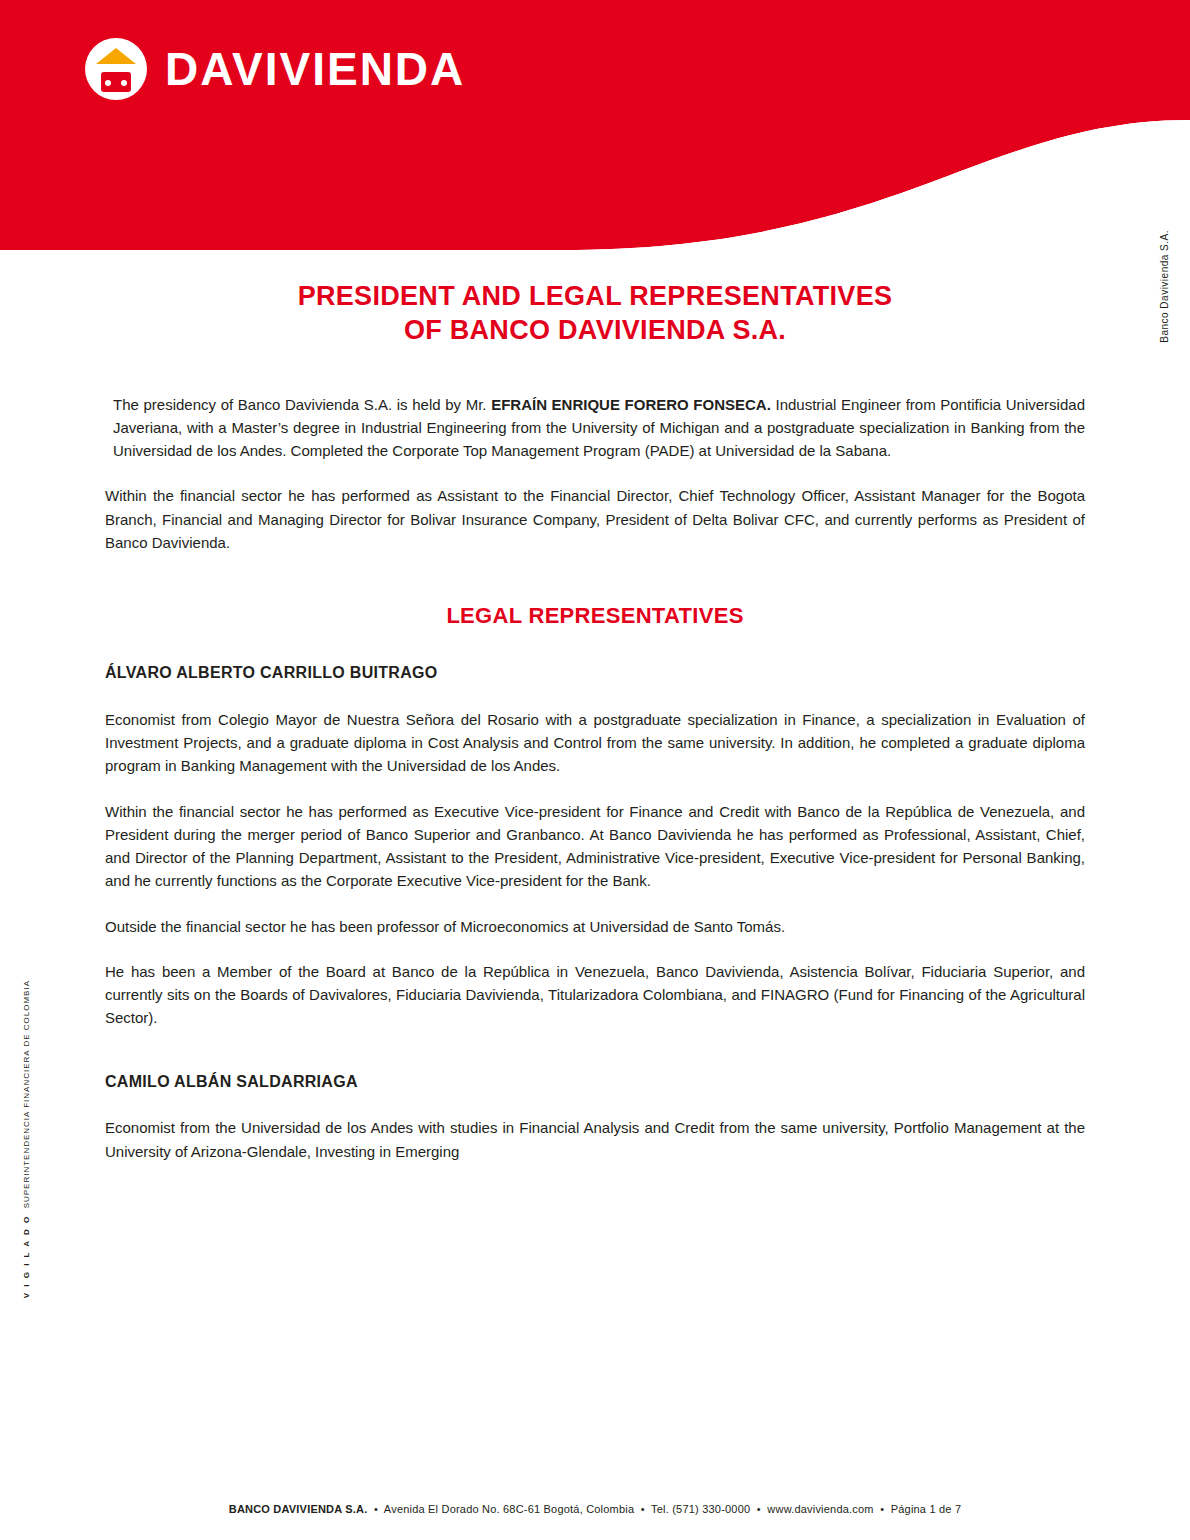DAVIVIENDA
Banco Davivienda S.A.
V I G I L A D O SUPERINTENDENCIA FINANCIERA DE COLOMBIA
PRESIDENT AND LEGAL REPRESENTATIVES
OF BANCO DAVIVIENDA S.A.
The presidency of Banco Davivienda S.A. is held by Mr. EFRAÍN ENRIQUE FORERO FONSECA. Industrial Engineer from Pontificia Universidad Javeriana, with a Master’s degree in Industrial Engineering from the University of Michigan and a postgraduate specialization in Banking from the Universidad de los Andes. Completed the Corporate Top Management Program (PADE) at Universidad de la Sabana.
Within the financial sector he has performed as Assistant to the Financial Director, Chief Technology Officer, Assistant Manager for the Bogota Branch, Financial and Managing Director for Bolivar Insurance Company, President of Delta Bolivar CFC, and currently performs as President of Banco Davivienda.
LEGAL REPRESENTATIVES
ÁLVARO ALBERTO CARRILLO BUITRAGO
Economist from Colegio Mayor de Nuestra Señora del Rosario with a postgraduate specialization in Finance, a specialization in Evaluation of Investment Projects, and a graduate diploma in Cost Analysis and Control from the same university. In addition, he completed a graduate diploma program in Banking Management with the Universidad de los Andes.
Within the financial sector he has performed as Executive Vice-president for Finance and Credit with Banco de la República de Venezuela, and President during the merger period of Banco Superior and Granbanco. At Banco Davivienda he has performed as Professional, Assistant, Chief, and Director of the Planning Department, Assistant to the President, Administrative Vice-president, Executive Vice-president for Personal Banking, and he currently functions as the Corporate Executive Vice-president for the Bank.
Outside the financial sector he has been professor of Microeconomics at Universidad de Santo Tomás.
He has been a Member of the Board at Banco de la República in Venezuela, Banco Davivienda, Asistencia Bolívar, Fiduciaria Superior, and currently sits on the Boards of Davivalores, Fiduciaria Davivienda, Titularizadora Colombiana, and FINAGRO (Fund for Financing of the Agricultural Sector).
CAMILO ALBÁN SALDARRIAGA
Economist from the Universidad de los Andes with studies in Financial Analysis and Credit from the same university, Portfolio Management at the University of Arizona-Glendale, Investing in Emerging
BANCO DAVIVIENDA S.A. • Avenida El Dorado No. 68C-61 Bogotá, Colombia • Tel. (571) 330-0000 • www.davivienda.com • Página 1 de 7